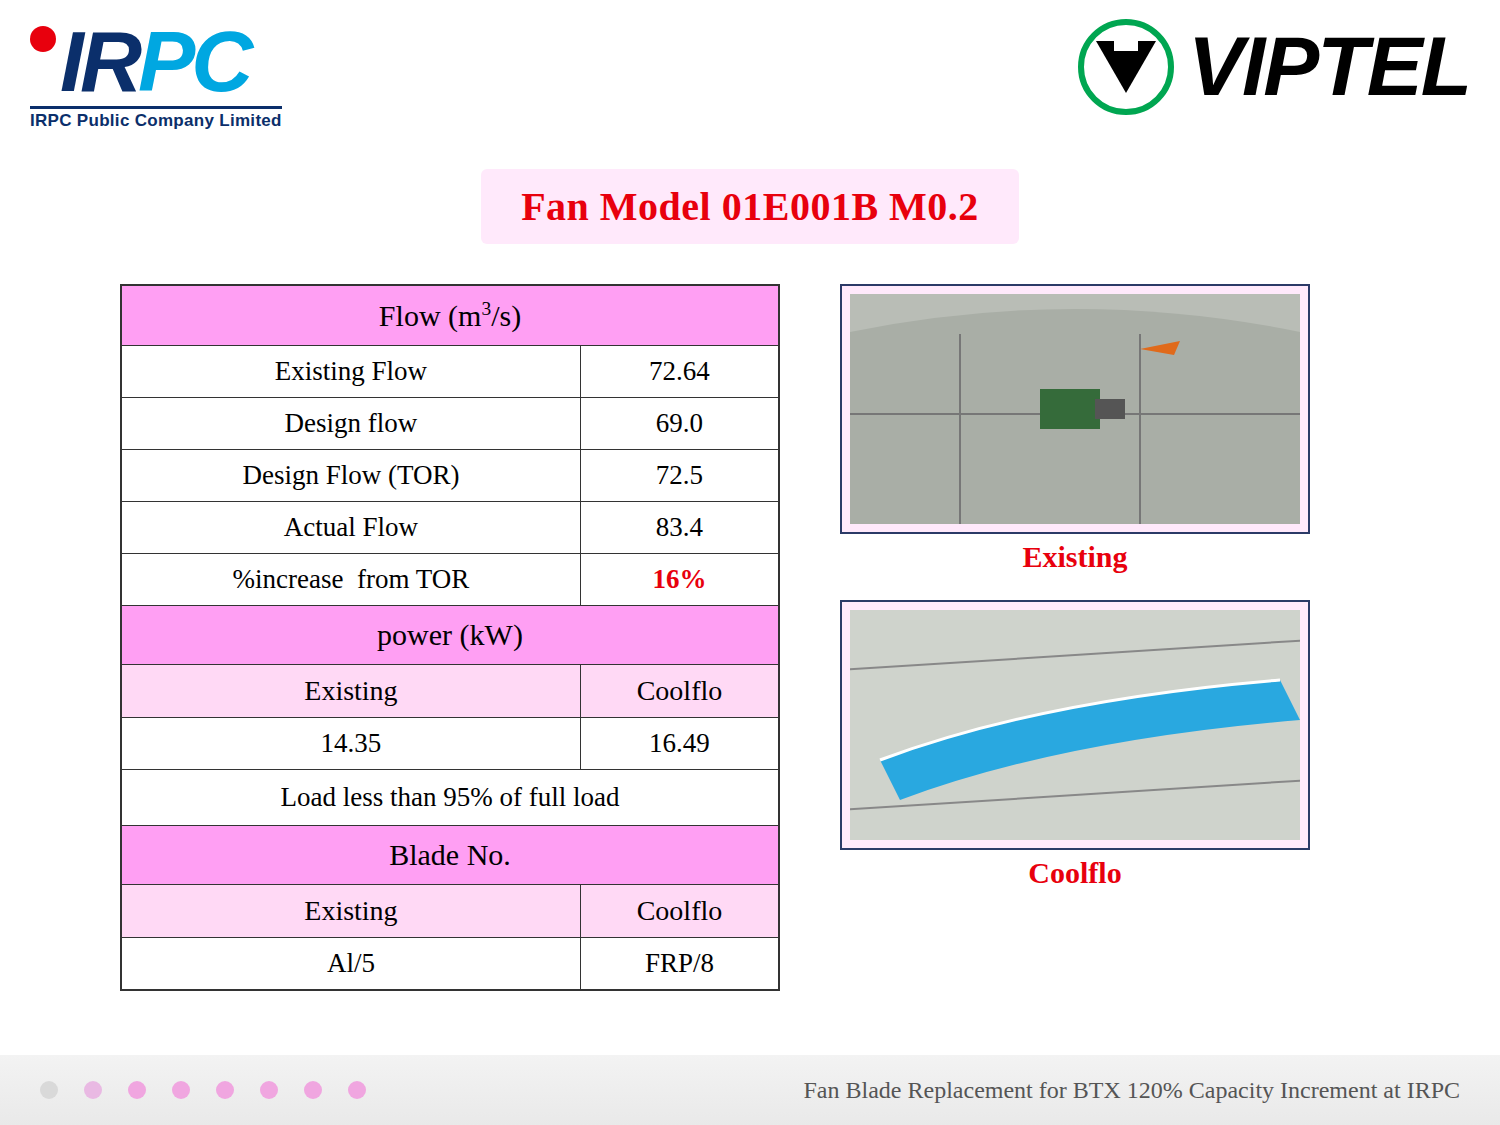IR PC
IRPC Public Company Limited
VIPTEL
Fan Model 01E001B M0.2
| Flow (m 3 /s) |
| --- |
| Existing Flow | 72.64 |
| Design flow | 69.0 |
| Design Flow (TOR) | 72.5 |
| Actual Flow | 83.4 |
| %increase from TOR | 16% |
| power (kW) |
| Existing | Coolflo |
| 14.35 | 16.49 |
| Load less than 95% of full load |
| Blade No. |
| Existing | Coolflo |
| Al/5 | FRP/8 |
Existing
Coolflo
Fan Blade Replacement for BTX 120% Capacity Increment at IRPC